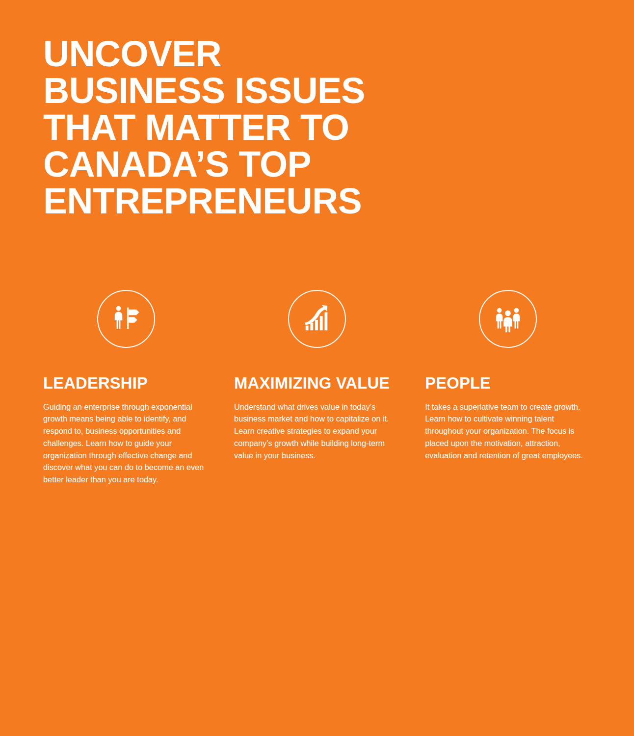Uncover business issues that matter to Canada’s top entrepreneurs
Leadership
Guiding an enterprise through exponential growth means being able to identify, and respond to, business opportunities and challenges. Learn how to guide your organization through effective change and discover what you can do to become an even better leader than you are today.
Maximizing Value
Understand what drives value in today’s business market and how to capitalize on it. Learn creative strategies to expand your company’s growth while building long-term value in your business.
People
It takes a superlative team to create growth. Learn how to cultivate winning talent throughout your organization. The focus is placed upon the motivation, attraction, evaluation and retention of great employees.